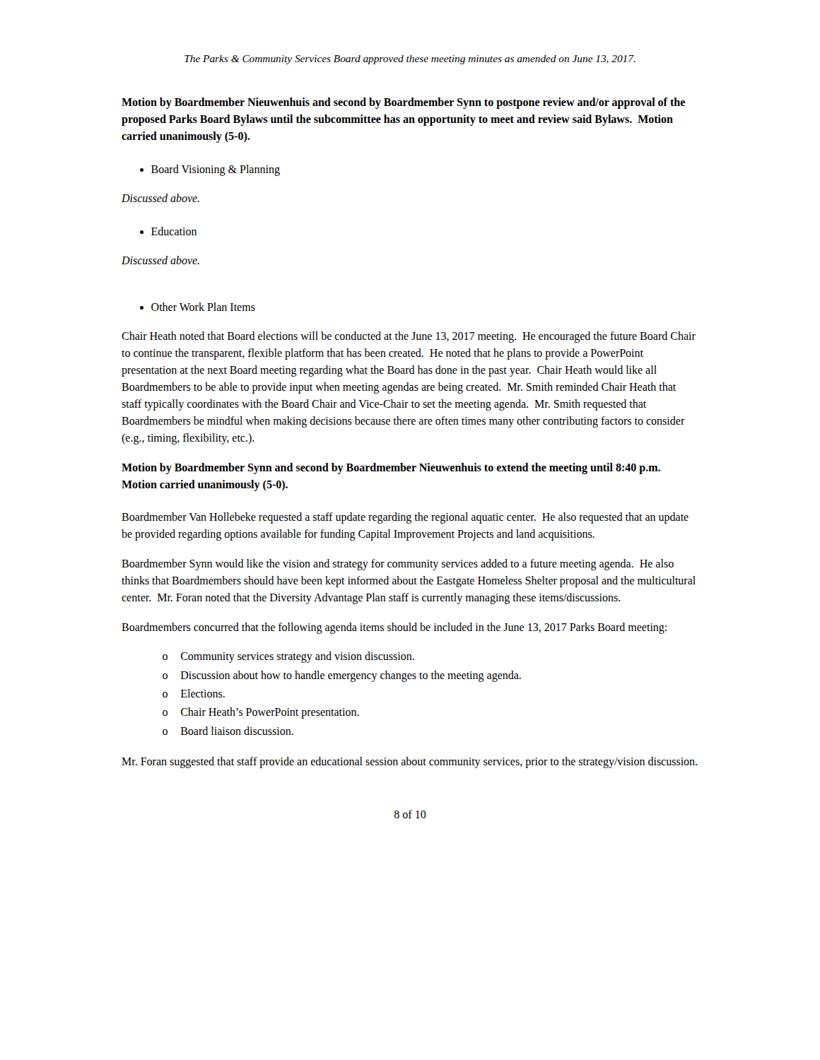The Parks & Community Services Board approved these meeting minutes as amended on June 13, 2017.
Motion by Boardmember Nieuwenhuis and second by Boardmember Synn to postpone review and/or approval of the proposed Parks Board Bylaws until the subcommittee has an opportunity to meet and review said Bylaws. Motion carried unanimously (5-0).
Board Visioning & Planning
Discussed above.
Education
Discussed above.
Other Work Plan Items
Chair Heath noted that Board elections will be conducted at the June 13, 2017 meeting. He encouraged the future Board Chair to continue the transparent, flexible platform that has been created. He noted that he plans to provide a PowerPoint presentation at the next Board meeting regarding what the Board has done in the past year. Chair Heath would like all Boardmembers to be able to provide input when meeting agendas are being created. Mr. Smith reminded Chair Heath that staff typically coordinates with the Board Chair and Vice-Chair to set the meeting agenda. Mr. Smith requested that Boardmembers be mindful when making decisions because there are often times many other contributing factors to consider (e.g., timing, flexibility, etc.).
Motion by Boardmember Synn and second by Boardmember Nieuwenhuis to extend the meeting until 8:40 p.m. Motion carried unanimously (5-0).
Boardmember Van Hollebeke requested a staff update regarding the regional aquatic center. He also requested that an update be provided regarding options available for funding Capital Improvement Projects and land acquisitions.
Boardmember Synn would like the vision and strategy for community services added to a future meeting agenda. He also thinks that Boardmembers should have been kept informed about the Eastgate Homeless Shelter proposal and the multicultural center. Mr. Foran noted that the Diversity Advantage Plan staff is currently managing these items/discussions.
Boardmembers concurred that the following agenda items should be included in the June 13, 2017 Parks Board meeting:
Community services strategy and vision discussion.
Discussion about how to handle emergency changes to the meeting agenda.
Elections.
Chair Heath’s PowerPoint presentation.
Board liaison discussion.
Mr. Foran suggested that staff provide an educational session about community services, prior to the strategy/vision discussion.
8 of 10